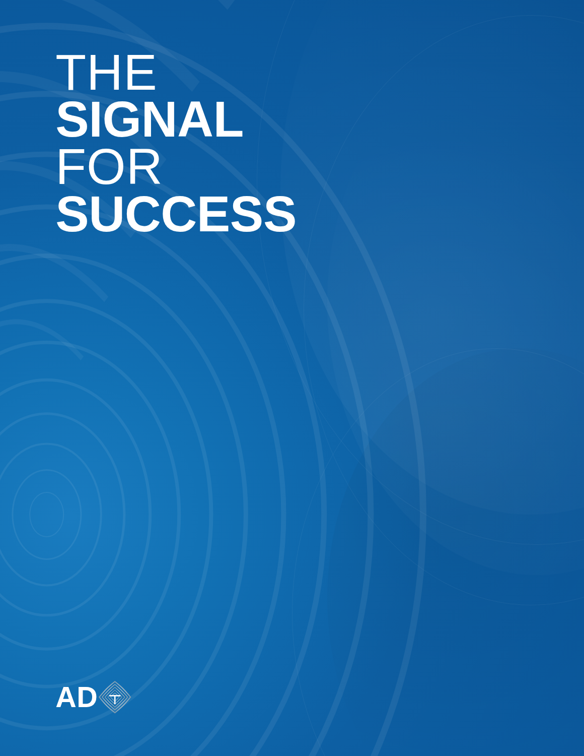THE SIGNAL FOR SUCCESS
AD ADT